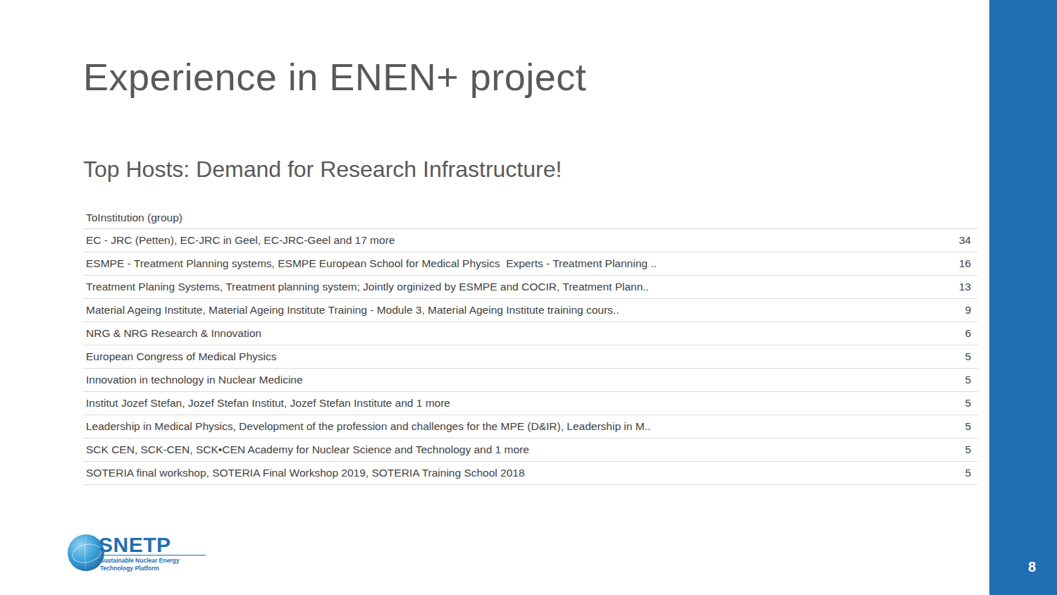8
Experience in ENEN+ project
Top Hosts: Demand for Research Infrastructure!
ToInstitution (group)
| EC - JRC (Petten), EC-JRC in Geel, EC-JRC-Geel and 17 more | 34 |
| ESMPE - Treatment Planning systems, ESMPE European School for Medical Physics Experts - Treatment Planning .. | 16 |
| Treatment Planing Systems, Treatment planning system; Jointly orginized by ESMPE and COCIR, Treatment Plann.. | 13 |
| Material Ageing Institute, Material Ageing Institute Training - Module 3, Material Ageing Institute training cours.. | 9 |
| NRG & NRG Research & Innovation | 6 |
| European Congress of Medical Physics | 5 |
| Innovation in technology in Nuclear Medicine | 5 |
| Institut Jozef Stefan, Jozef Stefan Institut, Jozef Stefan Institute and 1 more | 5 |
| Leadership in Medical Physics, Development of the profession and challenges for the MPE (D&IR), Leadership in M.. | 5 |
| SCK CEN, SCK-CEN, SCK•CEN Academy for Nuclear Science and Technology and 1 more | 5 |
| SOTERIA final workshop, SOTERIA Final Workshop 2019, SOTERIA Training School 2018 | 5 |
SNETP
Sustainable Nuclear Energy Technology Platform